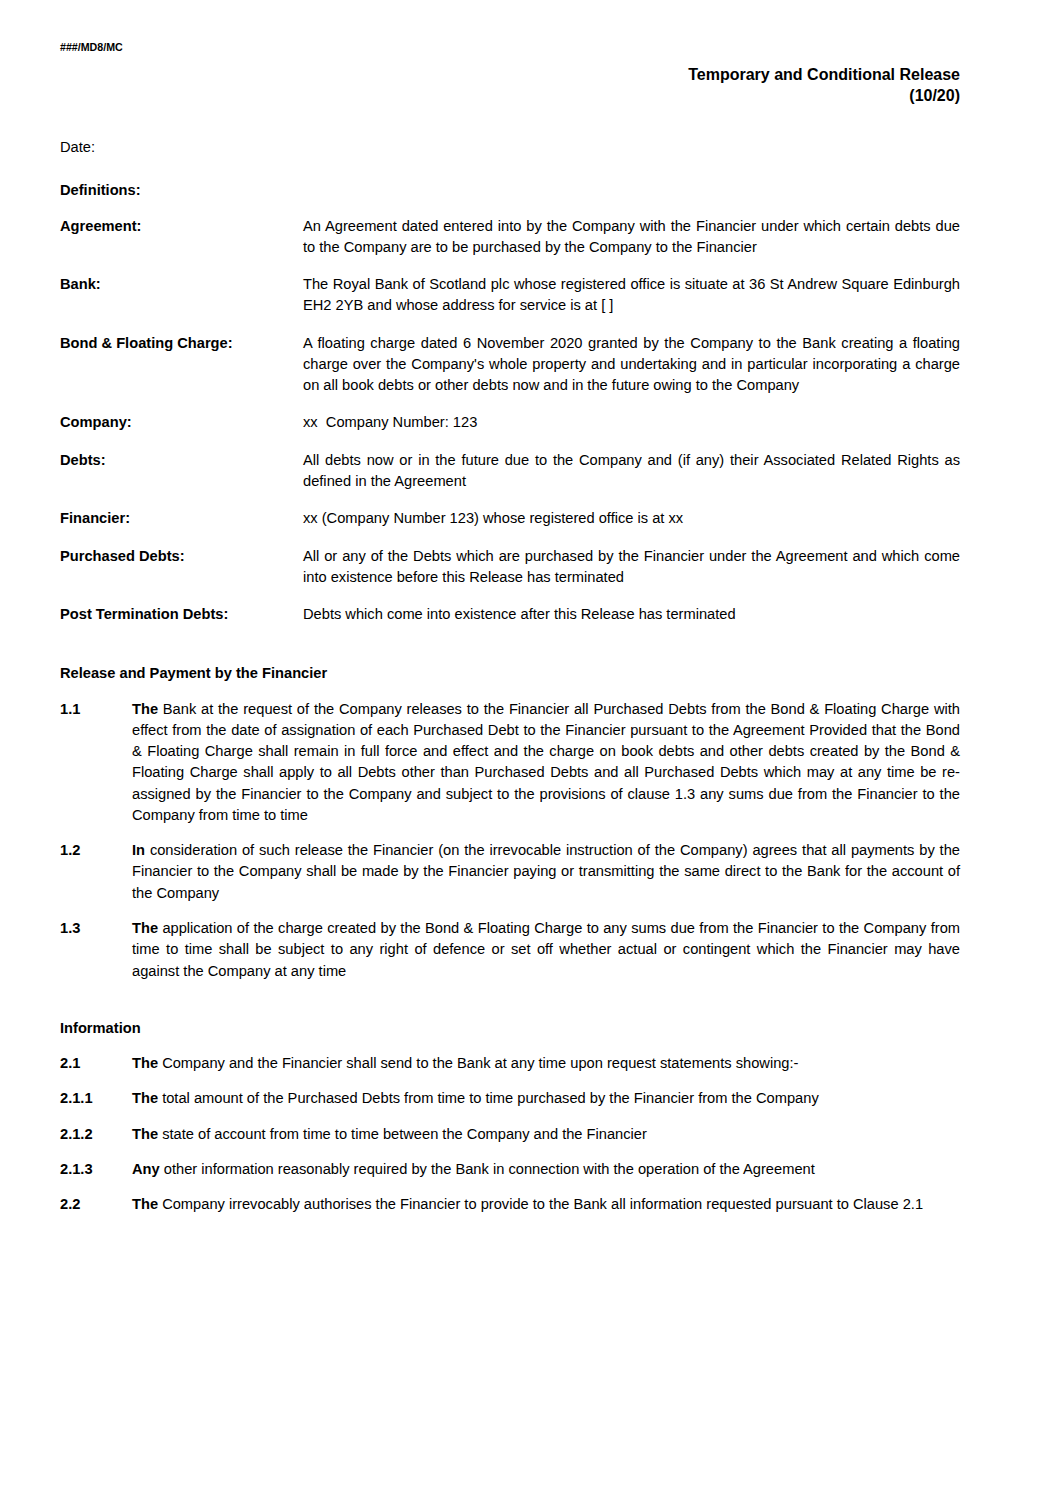###/MD8/MC
Temporary and Conditional Release
(10/20)
Date:
Definitions:
| Agreement: | An Agreement dated entered into by the Company with the Financier under which certain debts due to the Company are to be purchased by the Company to the Financier |
| Bank: | The Royal Bank of Scotland plc whose registered office is situate at 36 St Andrew Square Edinburgh EH2 2YB and whose address for service is at [ ] |
| Bond & Floating Charge: | A floating charge dated 6 November 2020 granted by the Company to the Bank creating a floating charge over the Company's whole property and undertaking and in particular incorporating a charge on all book debts or other debts now and in the future owing to the Company |
| Company: | xx Company Number: 123 |
| Debts: | All debts now or in the future due to the Company and (if any) their Associated Related Rights as defined in the Agreement |
| Financier: | xx (Company Number 123) whose registered office is at xx |
| Purchased Debts: | All or any of the Debts which are purchased by the Financier under the Agreement and which come into existence before this Release has terminated |
| Post Termination Debts: | Debts which come into existence after this Release has terminated |
Release and Payment by the Financier
| 1.1 | The Bank at the request of the Company releases to the Financier all Purchased Debts from the Bond & Floating Charge with effect from the date of assignation of each Purchased Debt to the Financier pursuant to the Agreement Provided that the Bond & Floating Charge shall remain in full force and effect and the charge on book debts and other debts created by the Bond & Floating Charge shall apply to all Debts other than Purchased Debts and all Purchased Debts which may at any time be re-assigned by the Financier to the Company and subject to the provisions of clause 1.3 any sums due from the Financier to the Company from time to time |
| 1.2 | In consideration of such release the Financier (on the irrevocable instruction of the Company) agrees that all payments by the Financier to the Company shall be made by the Financier paying or transmitting the same direct to the Bank for the account of the Company |
| 1.3 | The application of the charge created by the Bond & Floating Charge to any sums due from the Financier to the Company from time to time shall be subject to any right of defence or set off whether actual or contingent which the Financier may have against the Company at any time |
Information
| 2.1 | The Company and the Financier shall send to the Bank at any time upon request statements showing:- |
| 2.1.1 | The total amount of the Purchased Debts from time to time purchased by the Financier from the Company |
| 2.1.2 | The state of account from time to time between the Company and the Financier |
| 2.1.3 | Any other information reasonably required by the Bank in connection with the operation of the Agreement |
| 2.2 | The Company irrevocably authorises the Financier to provide to the Bank all information requested pursuant to Clause 2.1 |